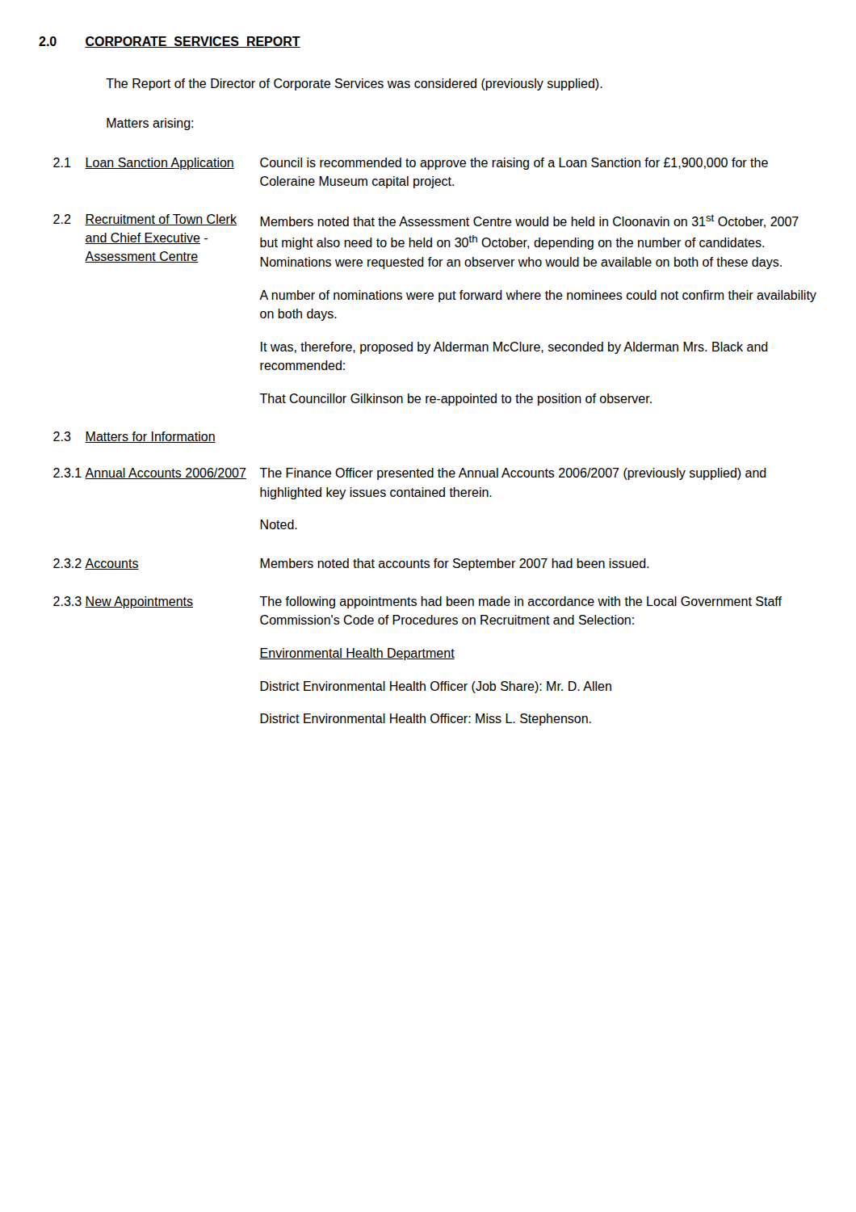2.0 CORPORATE SERVICES REPORT
The Report of the Director of Corporate Services was considered (previously supplied).
Matters arising:
2.1
Loan Sanction Application
Council is recommended to approve the raising of a Loan Sanction for £1,900,000 for the Coleraine Museum capital project.
2.2
Recruitment of Town Clerk and Chief Executive - Assessment Centre
Members noted that the Assessment Centre would be held in Cloonavin on 31st October, 2007 but might also need to be held on 30th October, depending on the number of candidates. Nominations were requested for an observer who would be available on both of these days.
A number of nominations were put forward where the nominees could not confirm their availability on both days.
It was, therefore, proposed by Alderman McClure, seconded by Alderman Mrs. Black and recommended:
That Councillor Gilkinson be re-appointed to the position of observer.
2.3
Matters for Information
2.3.1
Annual Accounts 2006/2007
The Finance Officer presented the Annual Accounts 2006/2007 (previously supplied) and highlighted key issues contained therein.
Noted.
2.3.2
Accounts
Members noted that accounts for September 2007 had been issued.
2.3.3
New Appointments
The following appointments had been made in accordance with the Local Government Staff Commission's Code of Procedures on Recruitment and Selection:
Environmental Health Department
District Environmental Health Officer (Job Share): Mr. D. Allen
District Environmental Health Officer: Miss L. Stephenson.